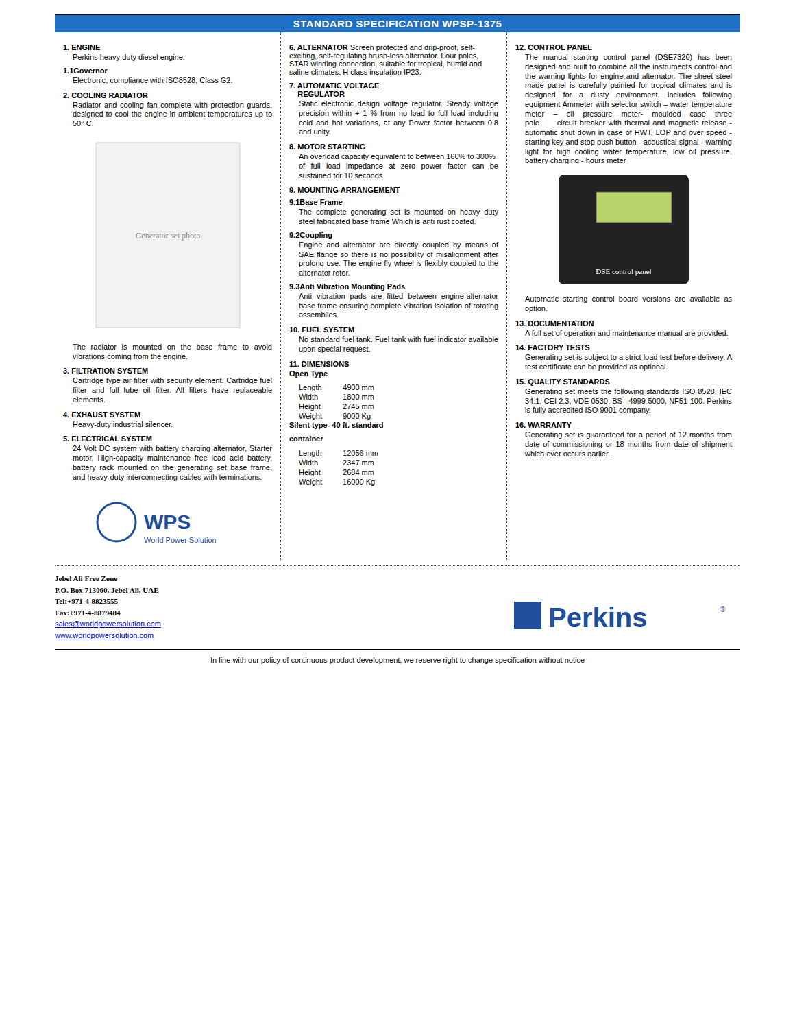STANDARD SPECIFICATION WPSP-1375
1. ENGINE
Perkins heavy duty diesel engine.
1.1Governor
Electronic, compliance with ISO8528, Class G2.
2. COOLING RADIATOR
Radiator and cooling fan complete with protection guards, designed to cool the engine in ambient temperatures up to 50° C.
The radiator is mounted on the base frame to avoid vibrations coming from the engine.
3. FILTRATION SYSTEM
Cartridge type air filter with security element. Cartridge fuel filter and full lube oil filter. All filters have replaceable elements.
4. EXHAUST SYSTEM
Heavy-duty industrial silencer.
5. ELECTRICAL SYSTEM
24 Volt DC system with battery charging alternator, Starter motor, High-capacity maintenance free lead acid battery, battery rack mounted on the generating set base frame, and heavy-duty interconnecting cables with terminations.
6. ALTERNATOR Screen protected and drip-proof, self-exciting, self-regulating brush-less alternator. Four poles, STAR winding connection, suitable for tropical, humid and saline climates. H class insulation IP23.
7. AUTOMATIC VOLTAGE
REGULATOR
Static electronic design voltage regulator. Steady voltage precision within + 1 % from no load to full load including cold and hot variations, at any Power factor between 0.8 and unity.
8. MOTOR STARTING
An overload capacity equivalent to between 160% to 300%
of full load impedance at zero power factor can be sustained for 10 seconds
9. MOUNTING ARRANGEMENT
9.1Base Frame
The complete generating set is mounted on heavy duty steel fabricated base frame Which is anti rust coated.
9.2Coupling
Engine and alternator are directly coupled by means of SAE flange so there is no possibility of misalignment after prolong use. The engine fly wheel is flexibly coupled to the alternator rotor.
9.3Anti Vibration Mounting Pads
Anti vibration pads are fitted between engine-alternator base frame ensuring complete vibration isolation of rotating assemblies.
10. FUEL SYSTEM
No standard fuel tank. Fuel tank with fuel indicator available upon special request.
11. DIMENSIONS
Open Type
| Length | 4900 mm |
| Width | 1800 mm |
| Height | 2745 mm |
| Weight | 9000 Kg |
Silent type- 40 ft. standard
container
| Length | 12056 mm |
| Width | 2347 mm |
| Height | 2684 mm |
| Weight | 16000 Kg |
12. CONTROL PANEL
The manual starting control panel (DSE7320) has been designed and built to combine all the instruments control and the warning lights for engine and alternator. The sheet steel made panel is carefully painted for tropical climates and is designed for a dusty environment. Includes following equipment Ammeter with selector switch – water temperature meter – oil pressure meter- moulded case three pole circuit breaker with thermal and magnetic release - automatic shut down in case of HWT, LOP and over speed - starting key and stop push button - acoustical signal - warning light for high cooling water temperature, low oil pressure, battery charging - hours meter
Automatic starting control board versions are available as option.
13. DOCUMENTATION
A full set of operation and maintenance manual are provided.
14. FACTORY TESTS
Generating set is subject to a strict load test before delivery. A test certificate can be provided as optional.
15. QUALITY STANDARDS
Generating set meets the following standards ISO 8528, IEC 34.1, CEI 2.3, VDE 0530, BS 4999-5000, NF51-100. Perkins is fully accredited ISO 9001 company.
16. WARRANTY
Generating set is guaranteed for a period of 12 months from date of commissioning or 18 months from date of shipment which ever occurs earlier.
Jebel Ali Free Zone
P.O. Box 713060, Jebel Ali, UAE
Tel:+971-4-8823555
Fax:+971-4-8879484
sales@worldpowersolution.com
www.worldpowersolution.com
In line with our policy of continuous product development, we reserve right to change specification without notice